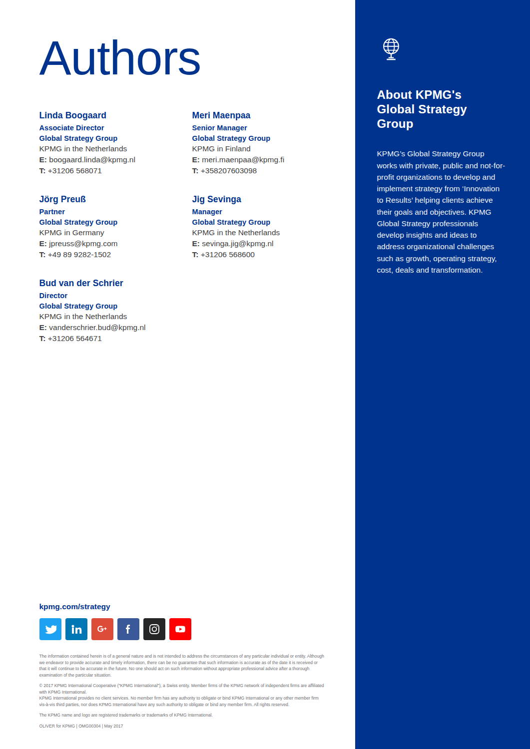Authors
Linda Boogaard
Associate Director
Global Strategy Group
KPMG in the Netherlands
E: boogaard.linda@kpmg.nl
T: +31206 568071
Jörg Preuß
Partner
Global Strategy Group
KPMG in Germany
E: jpreuss@kpmg.com
T: +49 89 9282-1502
Bud van der Schrier
Director
Global Strategy Group
KPMG in the Netherlands
E: vanderschrier.bud@kpmg.nl
T: +31206 564671
Meri Maenpaa
Senior Manager
Global Strategy Group
KPMG in Finland
E: meri.maenpaa@kpmg.fi
T: +358207603098
Jig Sevinga
Manager
Global Strategy Group
KPMG in the Netherlands
E: sevinga.jig@kpmg.nl
T: +31206 568600
kpmg.com/strategy
The information contained herein is of a general nature and is not intended to address the circumstances of any particular individual or entity. Although we endeavor to provide accurate and timely information, there can be no guarantee that such information is accurate as of the date it is received or that it will continue to be accurate in the future. No one should act on such information without appropriate professional advice after a thorough examination of the particular situation.
© 2017 KPMG International Cooperative (“KPMG International”), a Swiss entity. Member firms of the KPMG network of independent firms are affiliated with KPMG International.
KPMG International provides no client services. No member firm has any authority to obligate or bind KPMG International or any other member firm vis-à-vis third parties, nor does KPMG International have any such authority to obligate or bind any member firm. All rights reserved.
The KPMG name and logo are registered trademarks or trademarks of KPMG International.
OLIVER for KPMG | OMG00304 | May 2017
About KPMG's
Global Strategy
Group
KPMG’s Global Strategy Group works with private, public and not-for-profit organizations to develop and implement strategy from ‘Innovation to Results’ helping clients achieve their goals and objectives. KPMG Global Strategy professionals develop insights and ideas to address organizational challenges such as growth, operating strategy, cost, deals and transformation.